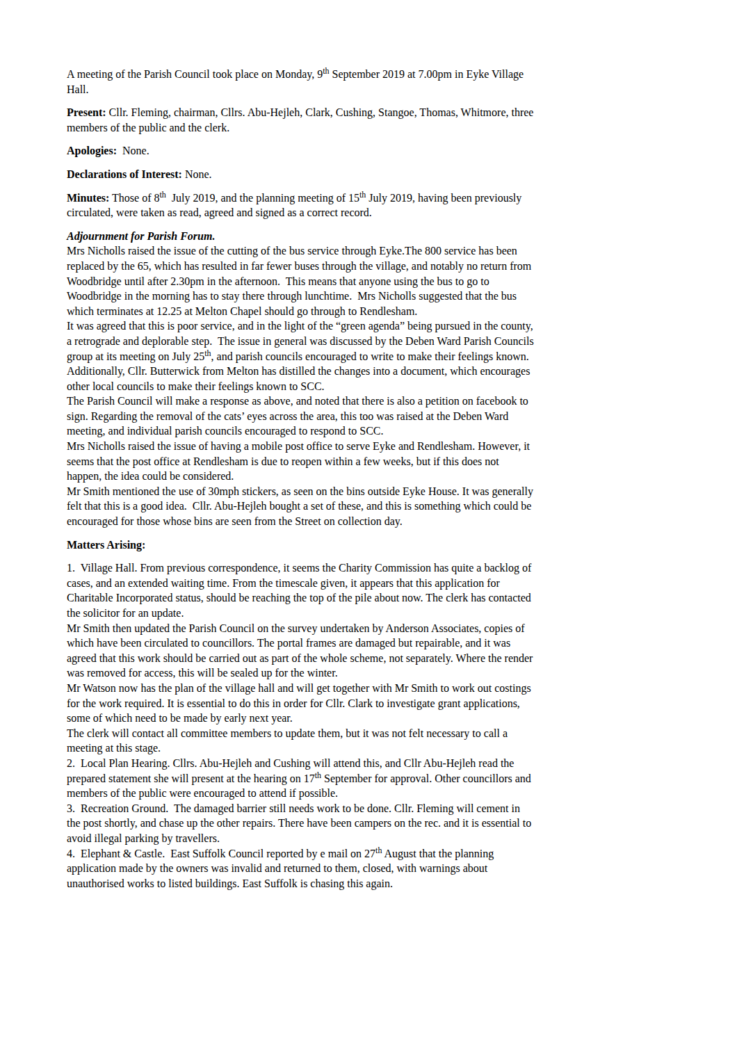A meeting of the Parish Council took place on Monday, 9th September 2019 at 7.00pm in Eyke Village Hall.
Present: Cllr. Fleming, chairman, Cllrs. Abu-Hejleh, Clark, Cushing, Stangoe, Thomas, Whitmore, three members of the public and the clerk.
Apologies: None.
Declarations of Interest: None.
Minutes: Those of 8th July 2019, and the planning meeting of 15th July 2019, having been previously circulated, were taken as read, agreed and signed as a correct record.
Adjournment for Parish Forum.
Mrs Nicholls raised the issue of the cutting of the bus service through Eyke.The 800 service has been replaced by the 65, which has resulted in far fewer buses through the village, and notably no return from Woodbridge until after 2.30pm in the afternoon. This means that anyone using the bus to go to Woodbridge in the morning has to stay there through lunchtime. Mrs Nicholls suggested that the bus which terminates at 12.25 at Melton Chapel should go through to Rendlesham.
It was agreed that this is poor service, and in the light of the “green agenda” being pursued in the county, a retrograde and deplorable step. The issue in general was discussed by the Deben Ward Parish Councils group at its meeting on July 25th, and parish councils encouraged to write to make their feelings known. Additionally, Cllr. Butterwick from Melton has distilled the changes into a document, which encourages other local councils to make their feelings known to SCC.
The Parish Council will make a response as above, and noted that there is also a petition on facebook to sign. Regarding the removal of the cats’ eyes across the area, this too was raised at the Deben Ward meeting, and individual parish councils encouraged to respond to SCC.
Mrs Nicholls raised the issue of having a mobile post office to serve Eyke and Rendlesham. However, it seems that the post office at Rendlesham is due to reopen within a few weeks, but if this does not happen, the idea could be considered.
Mr Smith mentioned the use of 30mph stickers, as seen on the bins outside Eyke House. It was generally felt that this is a good idea. Cllr. Abu-Hejleh bought a set of these, and this is something which could be encouraged for those whose bins are seen from the Street on collection day.
Matters Arising:
1. Village Hall. From previous correspondence, it seems the Charity Commission has quite a backlog of cases, and an extended waiting time. From the timescale given, it appears that this application for Charitable Incorporated status, should be reaching the top of the pile about now. The clerk has contacted the solicitor for an update.
Mr Smith then updated the Parish Council on the survey undertaken by Anderson Associates, copies of which have been circulated to councillors. The portal frames are damaged but repairable, and it was agreed that this work should be carried out as part of the whole scheme, not separately. Where the render was removed for access, this will be sealed up for the winter.
Mr Watson now has the plan of the village hall and will get together with Mr Smith to work out costings for the work required. It is essential to do this in order for Cllr. Clark to investigate grant applications, some of which need to be made by early next year.
The clerk will contact all committee members to update them, but it was not felt necessary to call a meeting at this stage.
2. Local Plan Hearing. Cllrs. Abu-Hejleh and Cushing will attend this, and Cllr Abu-Hejleh read the prepared statement she will present at the hearing on 17th September for approval. Other councillors and members of the public were encouraged to attend if possible.
3. Recreation Ground. The damaged barrier still needs work to be done. Cllr. Fleming will cement in the post shortly, and chase up the other repairs. There have been campers on the rec. and it is essential to avoid illegal parking by travellers.
4. Elephant & Castle. East Suffolk Council reported by e mail on 27th August that the planning application made by the owners was invalid and returned to them, closed, with warnings about unauthorised works to listed buildings. East Suffolk is chasing this again.